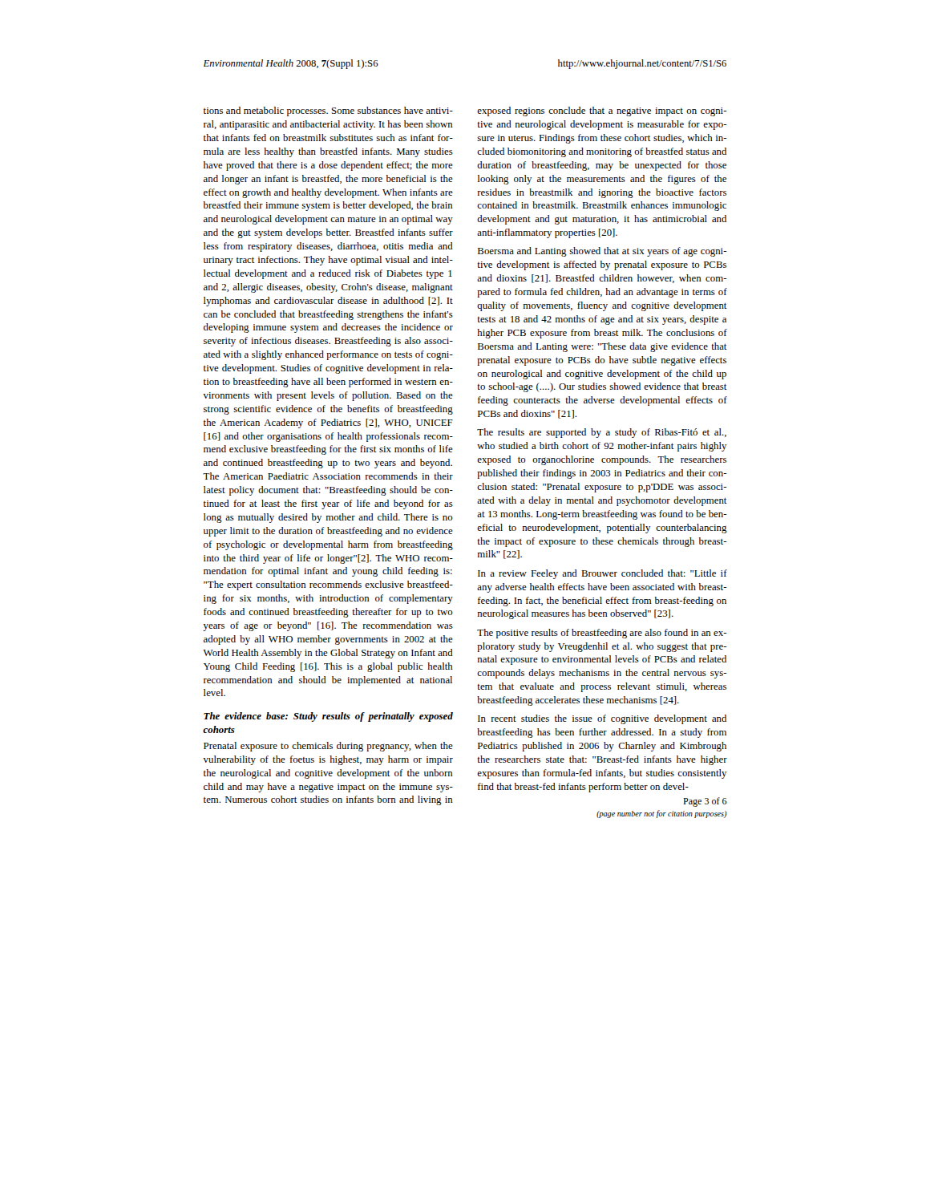Environmental Health 2008, 7(Suppl 1):S6
http://www.ehjournal.net/content/7/S1/S6
tions and metabolic processes. Some substances have antiviral, antiparasitic and antibacterial activity. It has been shown that infants fed on breastmilk substitutes such as infant formula are less healthy than breastfed infants. Many studies have proved that there is a dose dependent effect; the more and longer an infant is breastfed, the more beneficial is the effect on growth and healthy development. When infants are breastfed their immune system is better developed, the brain and neurological development can mature in an optimal way and the gut system develops better. Breastfed infants suffer less from respiratory diseases, diarrhoea, otitis media and urinary tract infections. They have optimal visual and intellectual development and a reduced risk of Diabetes type 1 and 2, allergic diseases, obesity, Crohn's disease, malignant lymphomas and cardiovascular disease in adulthood [2]. It can be concluded that breastfeeding strengthens the infant's developing immune system and decreases the incidence or severity of infectious diseases. Breastfeeding is also associated with a slightly enhanced performance on tests of cognitive development. Studies of cognitive development in relation to breastfeeding have all been performed in western environments with present levels of pollution. Based on the strong scientific evidence of the benefits of breastfeeding the American Academy of Pediatrics [2], WHO, UNICEF [16] and other organisations of health professionals recommend exclusive breastfeeding for the first six months of life and continued breastfeeding up to two years and beyond. The American Paediatric Association recommends in their latest policy document that: "Breastfeeding should be continued for at least the first year of life and beyond for as long as mutually desired by mother and child. There is no upper limit to the duration of breastfeeding and no evidence of psychologic or developmental harm from breastfeeding into the third year of life or longer"[2]. The WHO recommendation for optimal infant and young child feeding is: "The expert consultation recommends exclusive breastfeeding for six months, with introduction of complementary foods and continued breastfeeding thereafter for up to two years of age or beyond" [16]. The recommendation was adopted by all WHO member governments in 2002 at the World Health Assembly in the Global Strategy on Infant and Young Child Feeding [16]. This is a global public health recommendation and should be implemented at national level.
The evidence base: Study results of perinatally exposed cohorts
Prenatal exposure to chemicals during pregnancy, when the vulnerability of the foetus is highest, may harm or impair the neurological and cognitive development of the unborn child and may have a negative impact on the immune system. Numerous cohort studies on infants born and living in exposed regions conclude that a negative impact on cognitive and neurological development is measurable for exposure in uterus. Findings from these cohort studies, which included biomonitoring and monitoring of breastfed status and duration of breastfeeding, may be unexpected for those looking only at the measurements and the figures of the residues in breastmilk and ignoring the bioactive factors contained in breastmilk. Breastmilk enhances immunologic development and gut maturation, it has antimicrobial and anti-inflammatory properties [20].
Boersma and Lanting showed that at six years of age cognitive development is affected by prenatal exposure to PCBs and dioxins [21]. Breastfed children however, when compared to formula fed children, had an advantage in terms of quality of movements, fluency and cognitive development tests at 18 and 42 months of age and at six years, despite a higher PCB exposure from breast milk. The conclusions of Boersma and Lanting were: "These data give evidence that prenatal exposure to PCBs do have subtle negative effects on neurological and cognitive development of the child up to school-age (....). Our studies showed evidence that breast feeding counteracts the adverse developmental effects of PCBs and dioxins" [21].
The results are supported by a study of Ribas-Fitó et al., who studied a birth cohort of 92 mother-infant pairs highly exposed to organochlorine compounds. The researchers published their findings in 2003 in Pediatrics and their conclusion stated: "Prenatal exposure to p,p'DDE was associated with a delay in mental and psychomotor development at 13 months. Long-term breastfeeding was found to be beneficial to neurodevelopment, potentially counterbalancing the impact of exposure to these chemicals through breast-milk" [22].
In a review Feeley and Brouwer concluded that: "Little if any adverse health effects have been associated with breast-feeding. In fact, the beneficial effect from breast-feeding on neurological measures has been observed" [23].
The positive results of breastfeeding are also found in an exploratory study by Vreugdenhil et al. who suggest that prenatal exposure to environmental levels of PCBs and related compounds delays mechanisms in the central nervous system that evaluate and process relevant stimuli, whereas breastfeeding accelerates these mechanisms [24].
In recent studies the issue of cognitive development and breastfeeding has been further addressed. In a study from Pediatrics published in 2006 by Charnley and Kimbrough the researchers state that: "Breast-fed infants have higher exposures than formula-fed infants, but studies consistently find that breast-fed infants perform better on devel-
Page 3 of 6
(page number not for citation purposes)